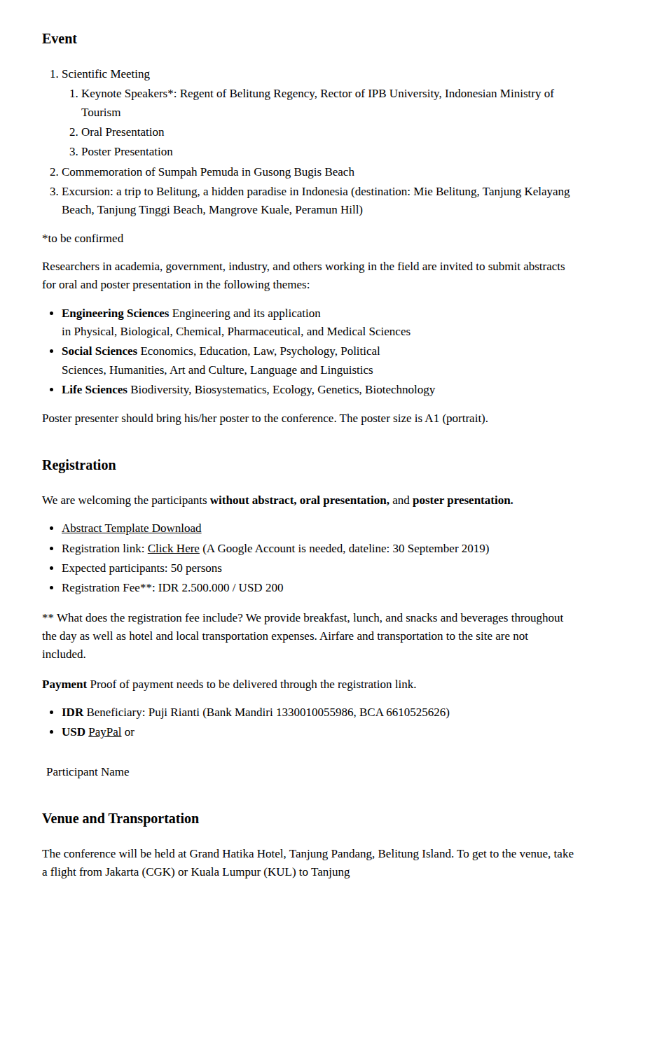Event
Scientific Meeting
Keynote Speakers*: Regent of Belitung Regency, Rector of IPB University, Indonesian Ministry of Tourism
Oral Presentation
Poster Presentation
Commemoration of Sumpah Pemuda in Gusong Bugis Beach
Excursion: a trip to Belitung, a hidden paradise in Indonesia (destination: Mie Belitung, Tanjung Kelayang Beach, Tanjung Tinggi Beach, Mangrove Kuale, Peramun Hill)
*to be confirmed
Researchers in academia, government, industry, and others working in the field are invited to submit abstracts for oral and poster presentation in the following themes:
Engineering Sciences Engineering and its application
in Physical, Biological, Chemical, Pharmaceutical, and Medical Sciences
Social Sciences Economics, Education, Law, Psychology, Political
Sciences, Humanities, Art and Culture, Language and Linguistics
Life Sciences Biodiversity, Biosystematics, Ecology, Genetics, Biotechnology
Poster presenter should bring his/her poster to the conference. The poster size is A1 (portrait).
Registration
We are welcoming the participants without abstract, oral presentation, and poster presentation.
Abstract Template Download
Registration link: Click Here (A Google Account is needed, dateline: 30 September 2019)
Expected participants: 50 persons
Registration Fee**: IDR 2.500.000 / USD 200
** What does the registration fee include? We provide breakfast, lunch, and snacks and beverages throughout the day as well as hotel and local transportation expenses. Airfare and transportation to the site are not included.
Payment Proof of payment needs to be delivered through the registration link.
IDR Beneficiary: Puji Rianti (Bank Mandiri 1330010055986, BCA 6610525626)
USD PayPal or
Participant Name
Venue and Transportation
The conference will be held at Grand Hatika Hotel, Tanjung Pandang, Belitung Island. To get to the venue, take a flight from Jakarta (CGK) or Kuala Lumpur (KUL) to Tanjung